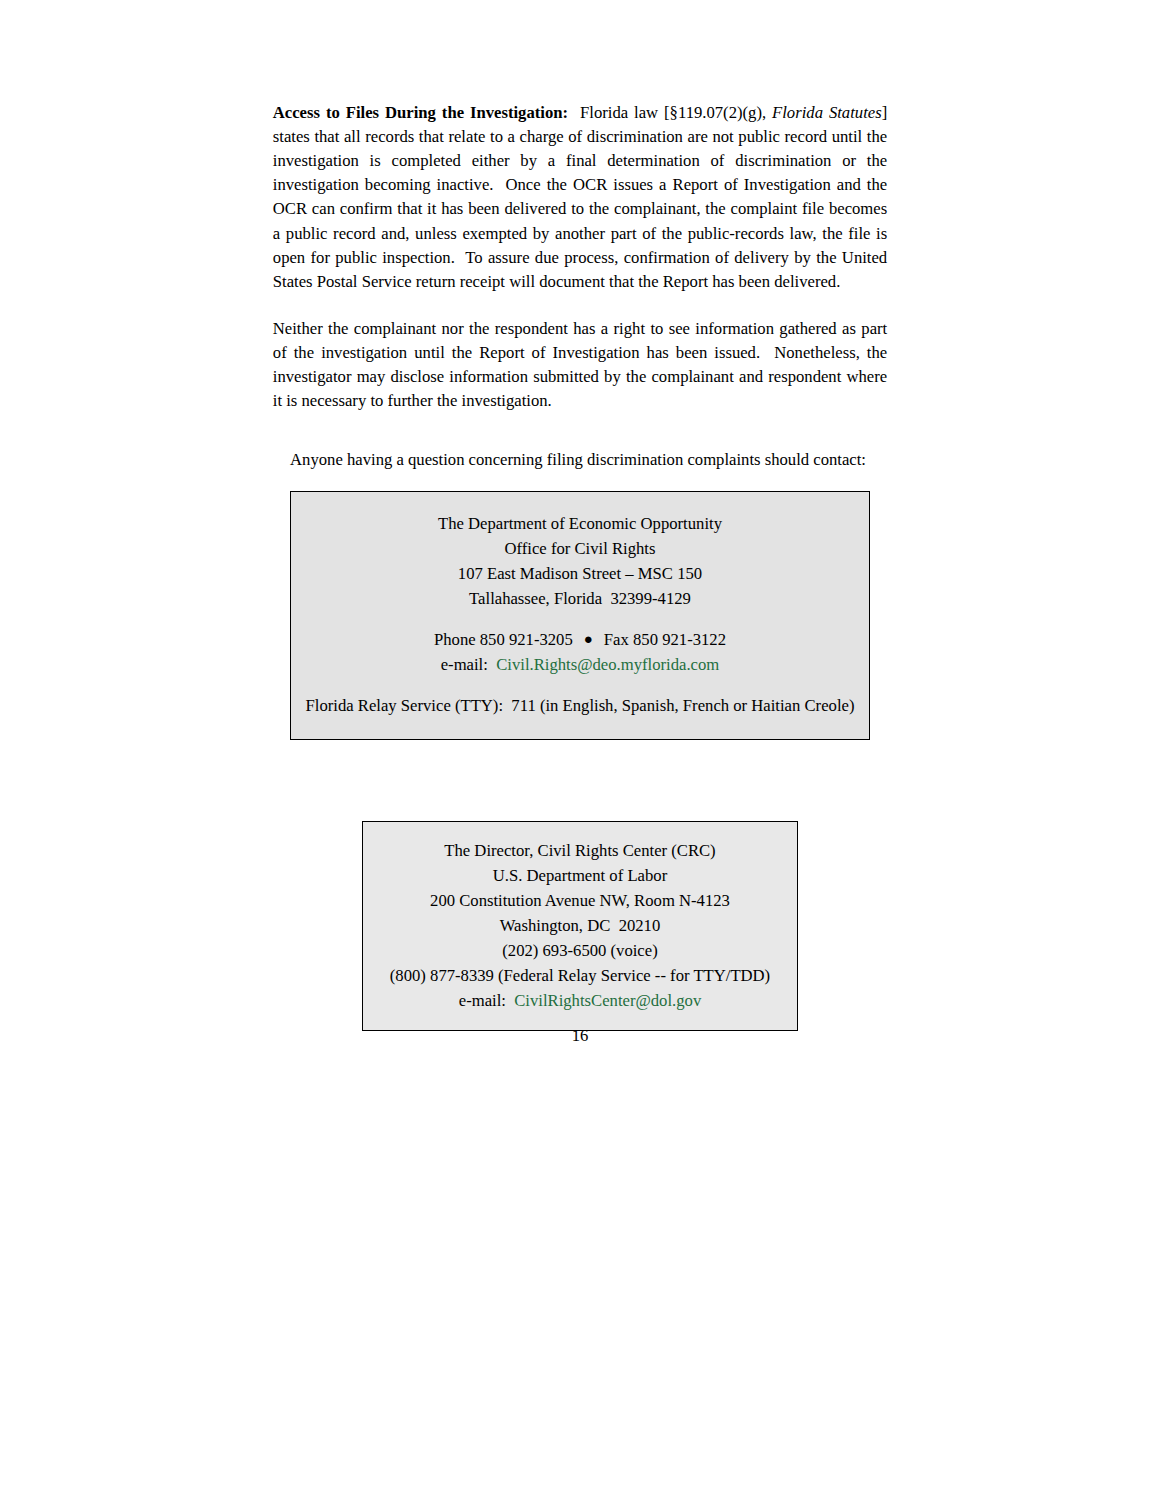Access to Files During the Investigation: Florida law [§119.07(2)(g), Florida Statutes] states that all records that relate to a charge of discrimination are not public record until the investigation is completed either by a final determination of discrimination or the investigation becoming inactive. Once the OCR issues a Report of Investigation and the OCR can confirm that it has been delivered to the complainant, the complaint file becomes a public record and, unless exempted by another part of the public-records law, the file is open for public inspection. To assure due process, confirmation of delivery by the United States Postal Service return receipt will document that the Report has been delivered.
Neither the complainant nor the respondent has a right to see information gathered as part of the investigation until the Report of Investigation has been issued. Nonetheless, the investigator may disclose information submitted by the complainant and respondent where it is necessary to further the investigation.
Anyone having a question concerning filing discrimination complaints should contact:
The Department of Economic Opportunity Office for Civil Rights 107 East Madison Street – MSC 150 Tallahassee, Florida 32399-4129
Phone 850 921-3205 ● Fax 850 921-3122 e-mail: Civil.Rights@deo.myflorida.com
Florida Relay Service (TTY): 711 (in English, Spanish, French or Haitian Creole)
The Director, Civil Rights Center (CRC) U.S. Department of Labor 200 Constitution Avenue NW, Room N-4123 Washington, DC 20210 (202) 693-6500 (voice) (800) 877-8339 (Federal Relay Service -- for TTY/TDD) e-mail: CivilRightsCenter@dol.gov
16